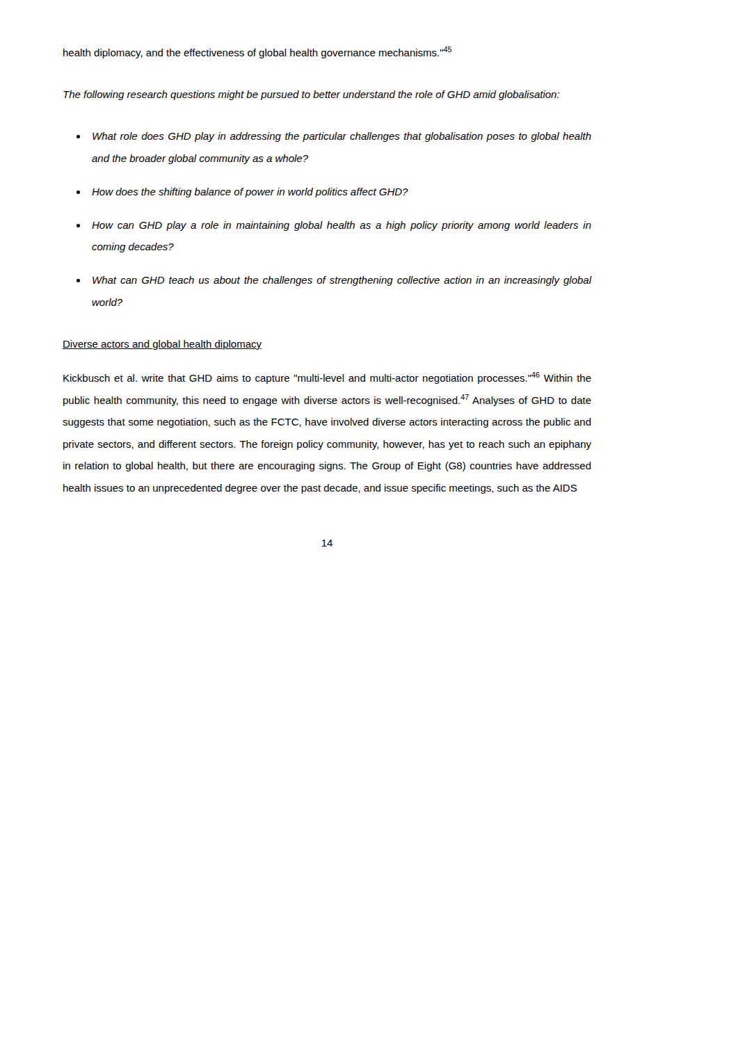health diplomacy, and the effectiveness of global health governance mechanisms."45
The following research questions might be pursued to better understand the role of GHD amid globalisation:
What role does GHD play in addressing the particular challenges that globalisation poses to global health and the broader global community as a whole?
How does the shifting balance of power in world politics affect GHD?
How can GHD play a role in maintaining global health as a high policy priority among world leaders in coming decades?
What can GHD teach us about the challenges of strengthening collective action in an increasingly global world?
Diverse actors and global health diplomacy
Kickbusch et al. write that GHD aims to capture "multi-level and multi-actor negotiation processes."46 Within the public health community, this need to engage with diverse actors is well-recognised.47 Analyses of GHD to date suggests that some negotiation, such as the FCTC, have involved diverse actors interacting across the public and private sectors, and different sectors. The foreign policy community, however, has yet to reach such an epiphany in relation to global health, but there are encouraging signs. The Group of Eight (G8) countries have addressed health issues to an unprecedented degree over the past decade, and issue specific meetings, such as the AIDS
14